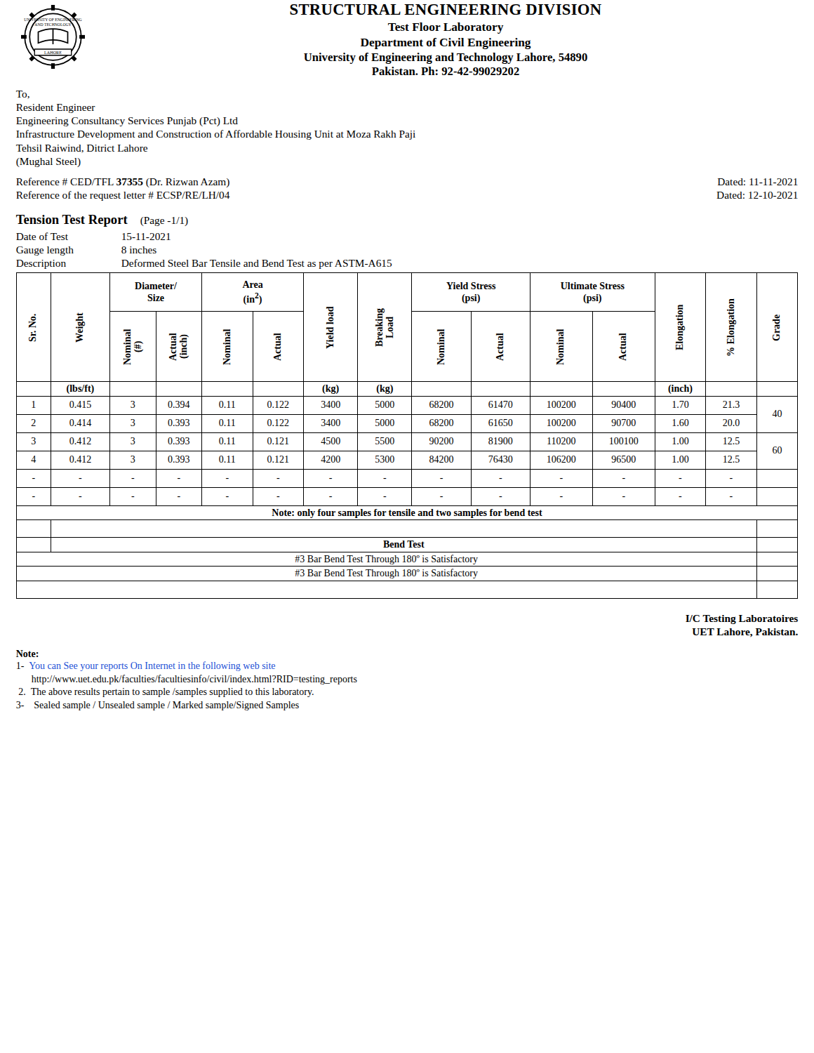LAHORE UNIVERSITY OF ENGINEERING AND TECHNOLOGY
STRUCTURAL ENGINEERING DIVISION
Test Floor Laboratory
Department of Civil Engineering
University of Engineering and Technology Lahore, 54890
Pakistan. Ph: 92-42-99029202
To,
Resident Engineer
Engineering Consultancy Services Punjab (Pct) Ltd
Infrastructure Development and Construction of Affordable Housing Unit at Moza Rakh Paji
Tehsil Raiwind, Ditrict Lahore
(Mughal Steel)
Reference # CED/TFL 37355 (Dr. Rizwan Azam)
Dated: 11-11-2021
Reference of the request letter # ECSP/RE/LH/04
Dated: 12-10-2021
Tension Test Report
(Page -1/1)
| Date of Test | 15-11-2021 |
| Gauge length | 8 inches |
| Description | Deformed Steel Bar Tensile and Bend Test as per ASTM-A615 |
| Sr. No. | Weight | Diameter/ Size | Area (in 2 ) | Yield load | Breaking Load | Yield Stress (psi) | Ultimate Stress (psi) | Elongation | % Elongation | Grade |
| --- | --- | --- | --- | --- | --- | --- | --- | --- | --- | --- |
| Nominal (#) | Actual (inch) | Nominal | Actual | Nominal | Actual | Nominal | Actual |
| | (lbs/ft) | | | | | (kg) | (kg) | | | | | (inch) | | |
| 1 | 0.415 | 3 | 0.394 | 0.11 | 0.122 | 3400 | 5000 | 68200 | 61470 | 100200 | 90400 | 1.70 | 21.3 | 40 |
| 2 | 0.414 | 3 | 0.393 | 0.11 | 0.122 | 3400 | 5000 | 68200 | 61650 | 100200 | 90700 | 1.60 | 20.0 |
| 3 | 0.412 | 3 | 0.393 | 0.11 | 0.121 | 4500 | 5500 | 90200 | 81900 | 110200 | 100100 | 1.00 | 12.5 | 60 |
| 4 | 0.412 | 3 | 0.393 | 0.11 | 0.121 | 4200 | 5300 | 84200 | 76430 | 106200 | 96500 | 1.00 | 12.5 |
| - | - | - | - | - | - | - | - | - | - | - | - | - | - | |
| - | - | - | - | - | - | - | - | - | - | - | - | - | - | |
| Note: only four samples for tensile and two samples for bend test |
| | Bend Test | |
| #3 Bar Bend Test Through 180º is Satisfactory | |
| #3 Bar Bend Test Through 180º is Satisfactory | |
I/C Testing Laboratoires
UET Lahore, Pakistan.
Note:
1- You can See your reports On Internet in the following web site
http://www.uet.edu.pk/faculties/facultiesinfo/civil/index.html?RID=testing_reports
2. The above results pertain to sample /samples supplied to this laboratory.
3- Sealed sample / Unsealed sample / Marked sample/Signed Samples